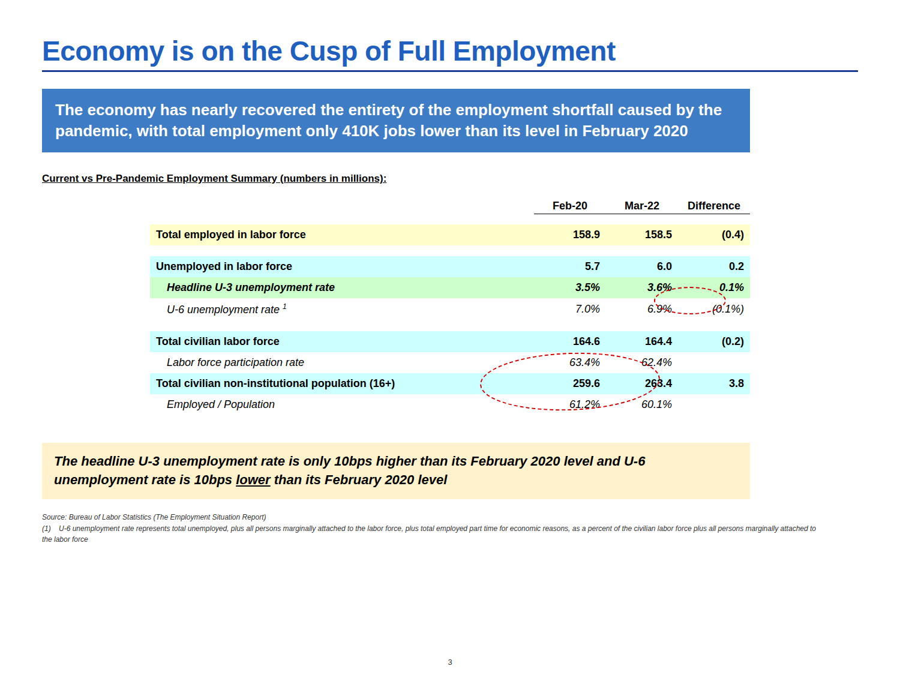Economy is on the Cusp of Full Employment
The economy has nearly recovered the entirety of the employment shortfall caused by the pandemic, with total employment only 410K jobs lower than its level in February 2020
Current vs Pre-Pandemic Employment Summary (numbers in millions):
| | Feb-20 | Mar-22 | Difference |
| Total employed in labor force | 158.9 | 158.5 | (0.4) |
| Unemployed in labor force | 5.7 | 6.0 | 0.2 |
| Headline U-3 unemployment rate | 3.5% | 3.6% | 0.1% |
| U-6 unemployment rate 1 | 7.0% | 6.9% | (0.1%) |
| Total civilian labor force | 164.6 | 164.4 | (0.2) |
| Labor force participation rate | 63.4% | 62.4% | |
| Total civilian non-institutional population (16+) | 259.6 | 263.4 | 3.8 |
| Employed / Population | 61.2% | 60.1% | |
The headline U-3 unemployment rate is only 10bps higher than its February 2020 level and U-6 unemployment rate is 10bps lower than its February 2020 level
Source: Bureau of Labor Statistics (The Employment Situation Report) (1) U-6 unemployment rate represents total unemployed, plus all persons marginally attached to the labor force, plus total employed part time for economic reasons, as a percent of the civilian labor force plus all persons marginally attached to the labor force
3